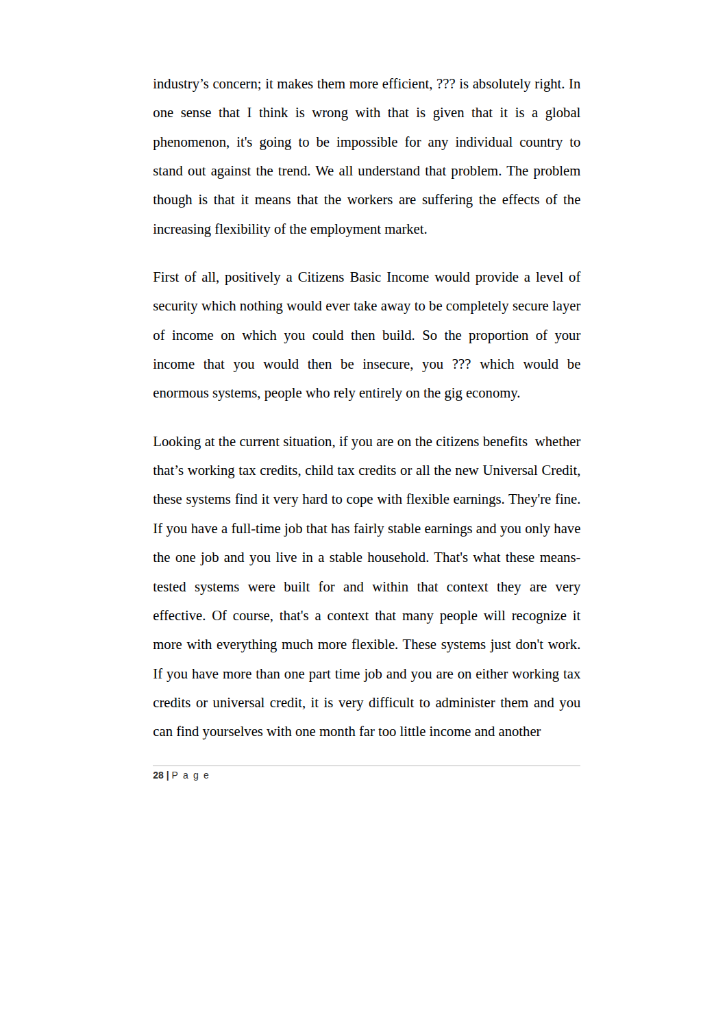industry’s concern; it makes them more efficient, ??? is absolutely right. In one sense that I think is wrong with that is given that it is a global phenomenon, it's going to be impossible for any individual country to stand out against the trend. We all understand that problem. The problem though is that it means that the workers are suffering the effects of the increasing flexibility of the employment market.
First of all, positively a Citizens Basic Income would provide a level of security which nothing would ever take away to be completely secure layer of income on which you could then build. So the proportion of your income that you would then be insecure, you ??? which would be enormous systems, people who rely entirely on the gig economy.
Looking at the current situation, if you are on the citizens benefits whether that’s working tax credits, child tax credits or all the new Universal Credit, these systems find it very hard to cope with flexible earnings. They're fine. If you have a full-time job that has fairly stable earnings and you only have the one job and you live in a stable household. That's what these means-tested systems were built for and within that context they are very effective. Of course, that's a context that many people will recognize it more with everything much more flexible. These systems just don't work. If you have more than one part time job and you are on either working tax credits or universal credit, it is very difficult to administer them and you can find yourselves with one month far too little income and another
28 | P a g e